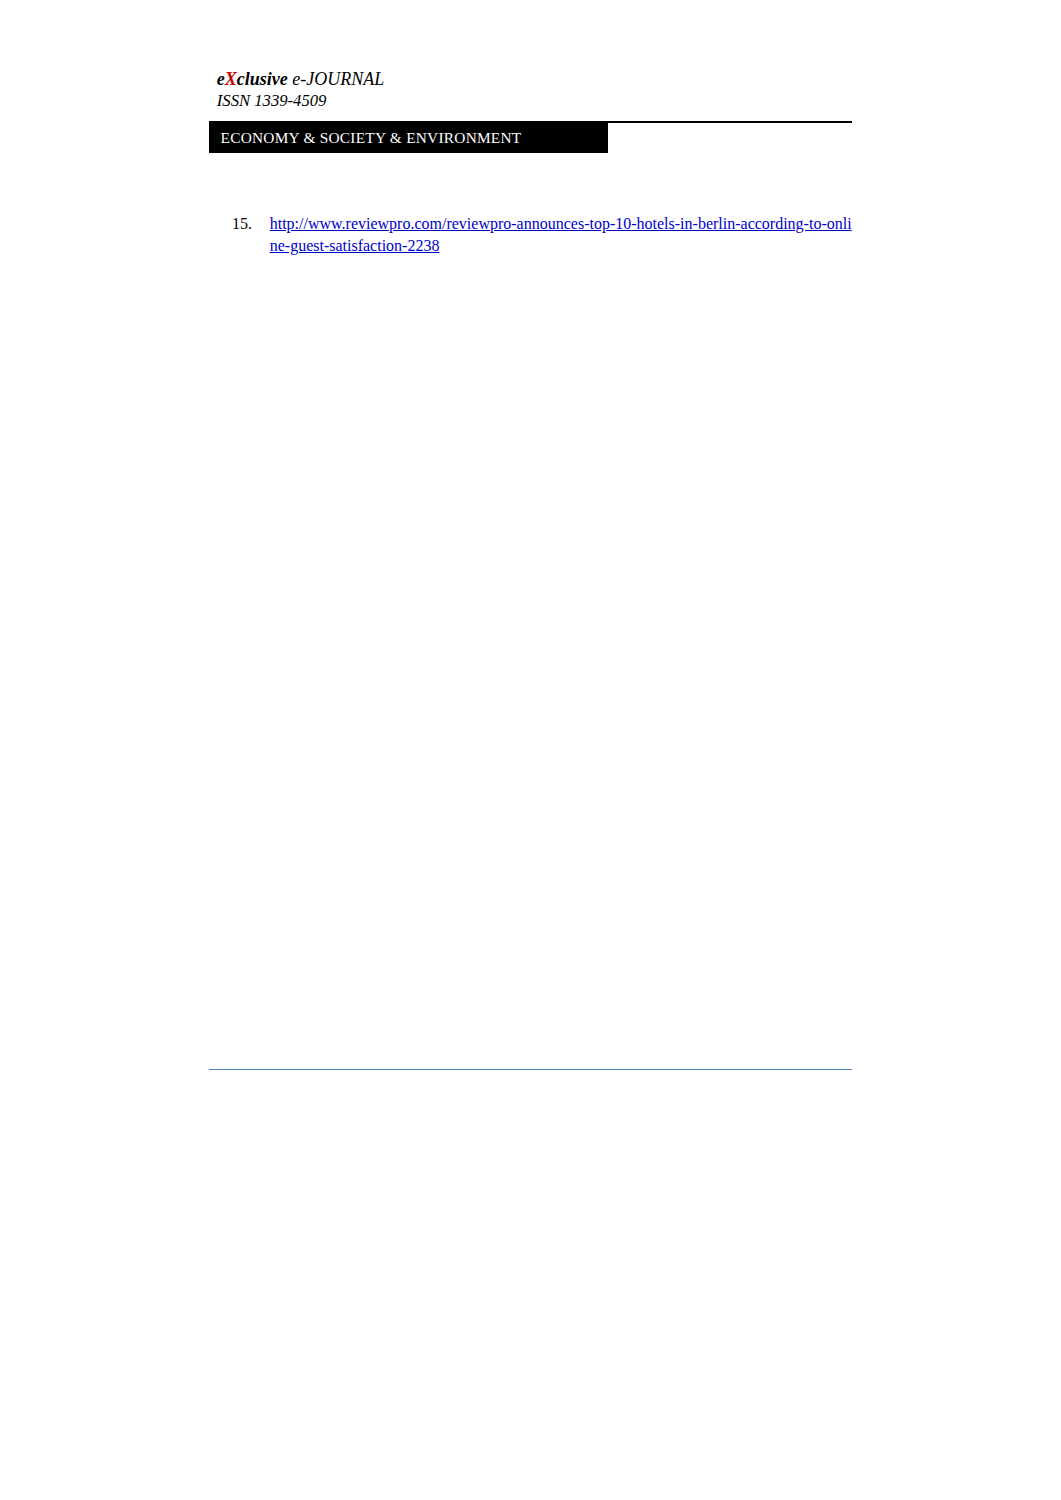eXclusive e-JOURNAL
ISSN 1339-4509
ECONOMY & SOCIETY & ENVIRONMENT
15. http://www.reviewpro.com/reviewpro-announces-top-10-hotels-in-berlin-according-to-online-guest-satisfaction-2238